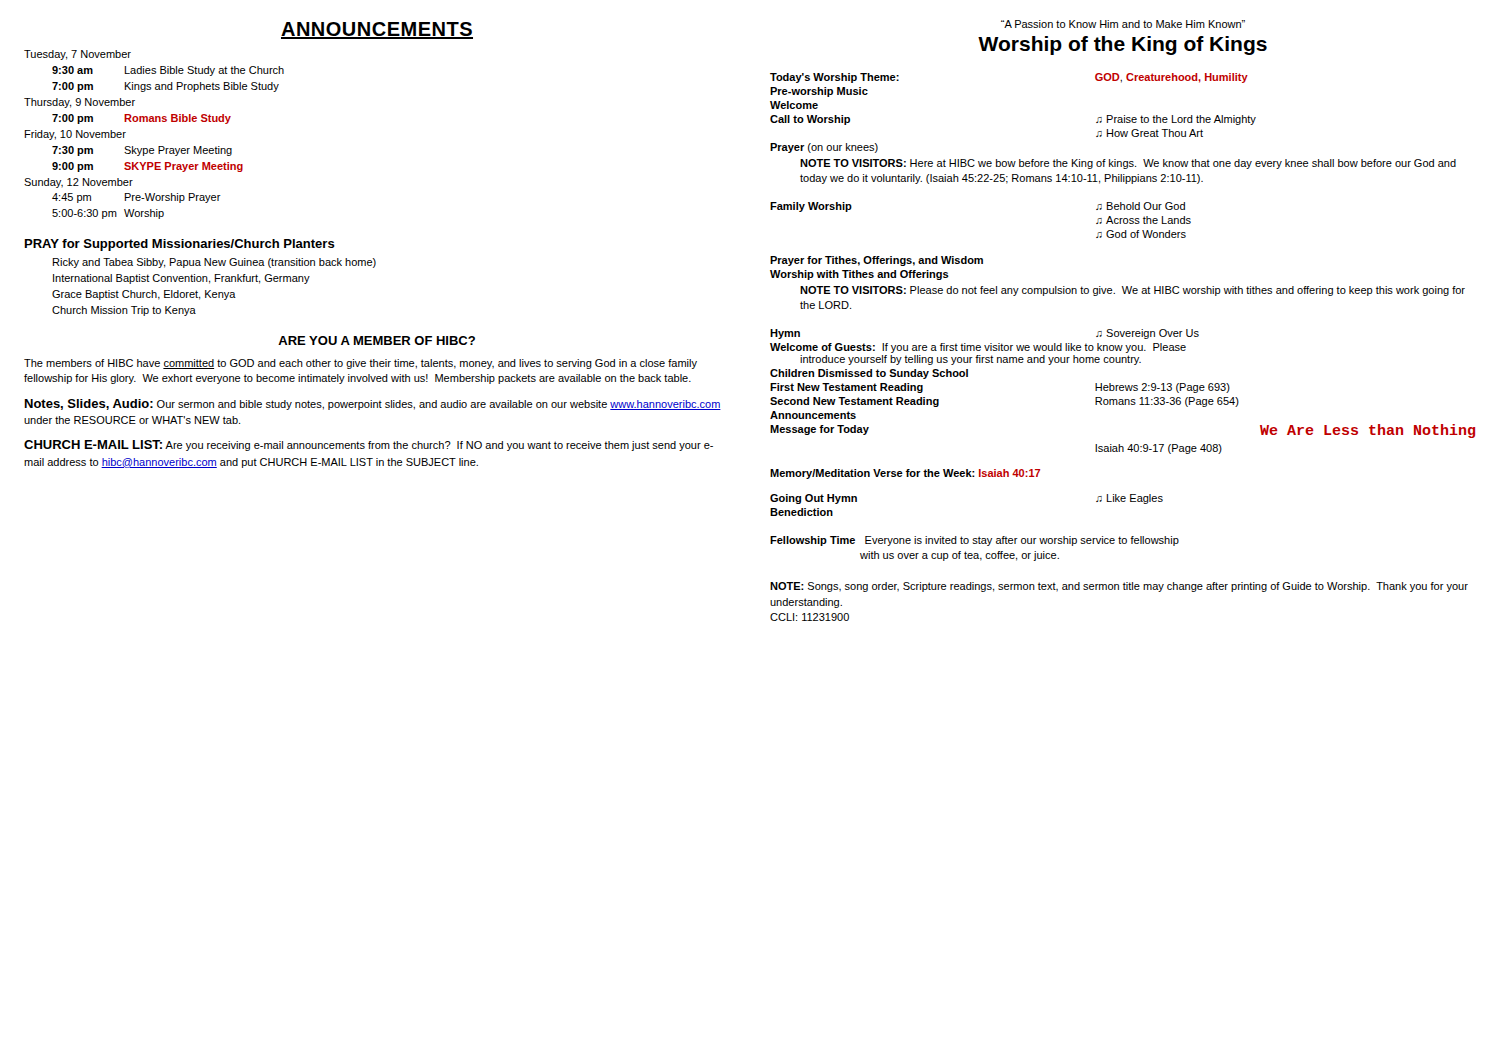ANNOUNCEMENTS
Tuesday, 7 November
9:30 am Ladies Bible Study at the Church
7:00 pm Kings and Prophets Bible Study
Thursday, 9 November
7:00 pm Romans Bible Study
Friday, 10 November
7:30 pm Skype Prayer Meeting
9:00 pm SKYPE Prayer Meeting
Sunday, 12 November
4:45 pm Pre-Worship Prayer
5:00-6:30 pm Worship
PRAY for Supported Missionaries/Church Planters
Ricky and Tabea Sibby, Papua New Guinea (transition back home)
International Baptist Convention, Frankfurt, Germany
Grace Baptist Church, Eldoret, Kenya
Church Mission Trip to Kenya
ARE YOU A MEMBER OF HIBC?
The members of HIBC have committed to GOD and each other to give their time, talents, money, and lives to serving God in a close family fellowship for His glory. We exhort everyone to become intimately involved with us! Membership packets are available on the back table.
Notes, Slides, Audio: Our sermon and bible study notes, powerpoint slides, and audio are available on our website www.hannoveribc.com under the RESOURCE or WHAT's NEW tab.
CHURCH E-MAIL LIST: Are you receiving e-mail announcements from the church? If NO and you want to receive them just send your e-mail address to hibc@hannoveribc.com and put CHURCH E-MAIL LIST in the SUBJECT line.
“A Passion to Know Him and to Make Him Known”
Worship of the King of Kings
| Today's Worship Theme: | GOD , Creaturehood, Humility |
| Pre-worship Music | |
| Welcome | |
| Call to Worship | Praise to the Lord the Almighty |
| | How Great Thou Art |
| Prayer (on our knees) | |
NOTE TO VISITORS: Here at HIBC we bow before the King of kings. We know that one day every knee shall bow before our God and today we do it voluntarily. (Isaiah 45:22-25; Romans 14:10-11, Philippians 2:10-11).
| Family Worship | Behold Our God |
| | Across the Lands |
| | God of Wonders |
| Prayer for Tithes, Offerings, and Wisdom | |
| Worship with Tithes and Offerings | |
NOTE TO VISITORS: Please do not feel any compulsion to give. We at HIBC worship with tithes and offering to keep this work going for the LORD.
| Hymn | Sovereign Over Us |
| Welcome of Guests: If you are a first time visitor we would like to know you. Please introduce yourself by telling us your first name and your home country. |
| Children Dismissed to Sunday School | |
| First New Testament Reading | Hebrews 2:9-13 (Page 693) |
| Second New Testament Reading | Romans 11:33-36 (Page 654) |
| Announcements | |
| Message for Today | We Are Less than Nothing |
| | Isaiah 40:9-17 (Page 408) |
Memory/Meditation Verse for the Week: Isaiah 40:17
| Going Out Hymn | Like Eagles |
| Benediction | |
Fellowship Time Everyone is invited to stay after our worship service to fellowship with us over a cup of tea, coffee, or juice.
NOTE: Songs, song order, Scripture readings, sermon text, and sermon title may change after printing of Guide to Worship. Thank you for your understanding.
CCLI: 11231900